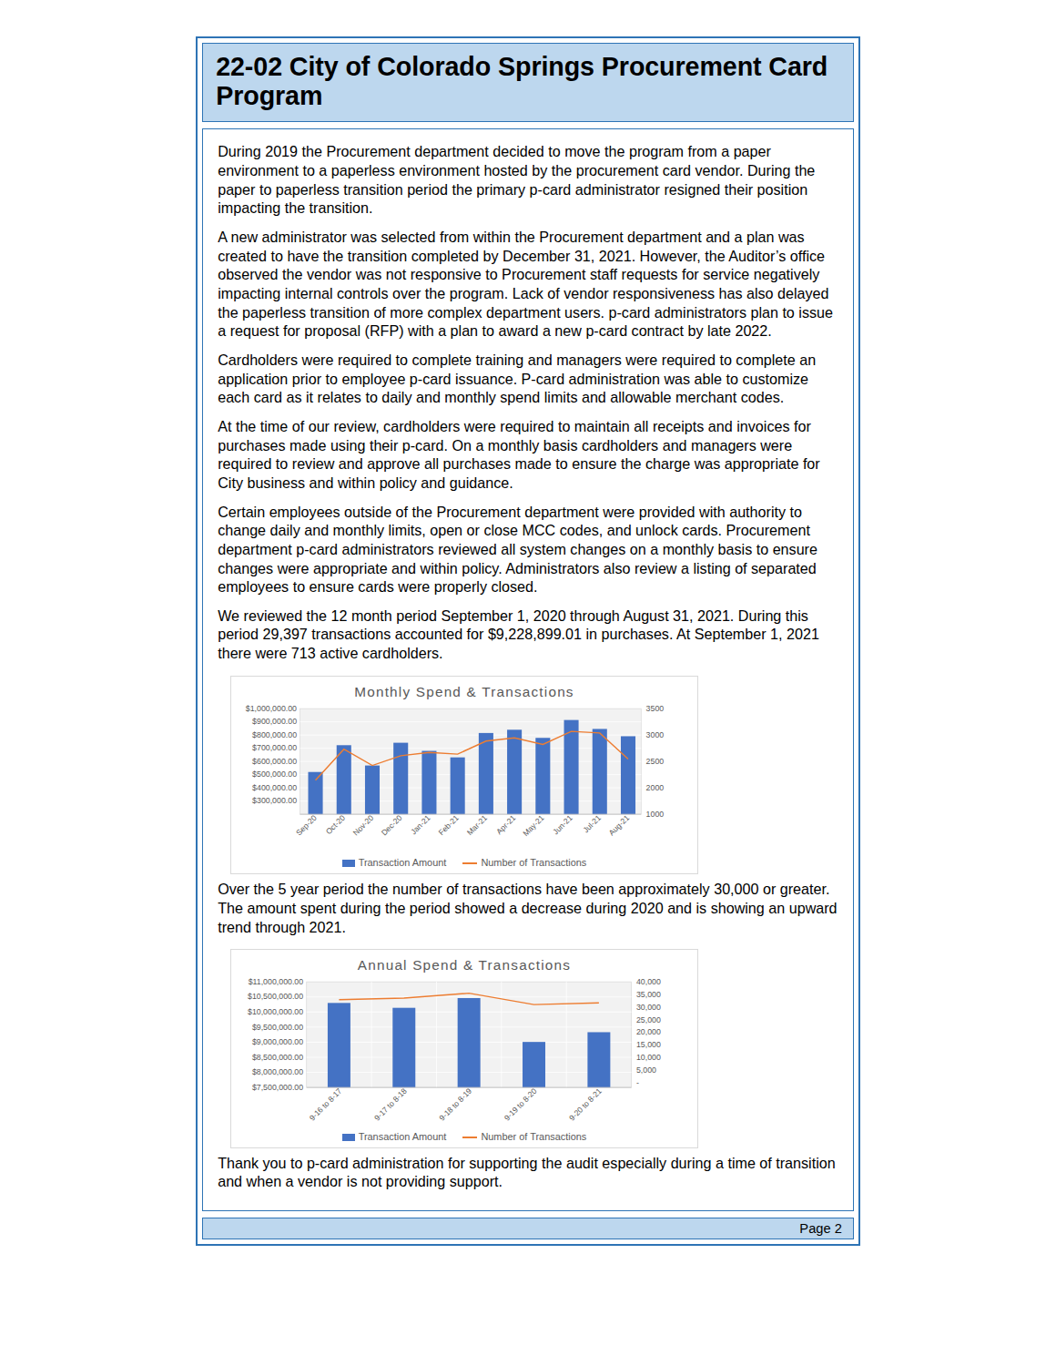22-02 City of Colorado Springs Procurement Card Program
During 2019 the Procurement department decided to move the program from a paper environment to a paperless environment hosted by the procurement card vendor. During the paper to paperless transition period the primary p-card administrator resigned their position impacting the transition.
A new administrator was selected from within the Procurement department and a plan was created to have the transition completed by December 31, 2021. However, the Auditor’s office observed the vendor was not responsive to Procurement staff requests for service negatively impacting internal controls over the program. Lack of vendor responsiveness has also delayed the paperless transition of more complex department users. p-card administrators plan to issue a request for proposal (RFP) with a plan to award a new p-card contract by late 2022.
Cardholders were required to complete training and managers were required to complete an application prior to employee p-card issuance. P-card administration was able to customize each card as it relates to daily and monthly spend limits and allowable merchant codes.
At the time of our review, cardholders were required to maintain all receipts and invoices for purchases made using their p-card. On a monthly basis cardholders and managers were required to review and approve all purchases made to ensure the charge was appropriate for City business and within policy and guidance.
Certain employees outside of the Procurement department were provided with authority to change daily and monthly limits, open or close MCC codes, and unlock cards. Procurement department p-card administrators reviewed all system changes on a monthly basis to ensure changes were appropriate and within policy. Administrators also review a listing of separated employees to ensure cards were properly closed.
We reviewed the 12 month period September 1, 2020 through August 31, 2021. During this period 29,397 transactions accounted for $9,228,899.01 in purchases. At September 1, 2021 there were 713 active cardholders.
Monthly Spend & Transactions
$1,000,000.00 $900,000.00 $800,000.00 $700,000.00 $600,000.00 $500,000.00 $400,000.00 $300,000.00 3500 3000 2500 2000 1000 Sep-20 Oct-20 Nov-20 Dec-20 Jan-21 Feb-21 Mar-21 Apr-21 May-21 Jun-21 Jul-21 Aug-21
Transaction Amount
Number of Transactions
Over the 5 year period the number of transactions have been approximately 30,000 or greater. The amount spent during the period showed a decrease during 2020 and is showing an upward trend through 2021.
Annual Spend & Transactions
$11,000,000.00 $10,500,000.00 $10,000,000.00 $9,500,000.00 $9,000,000.00 $8,500,000.00 $8,000,000.00 $7,500,000.00 40,000 35,000 30,000 25,000 20,000 15,000 10,000 5,000 - 9-16 to 8-17 9-17 to 8-18 9-18 to 8-19 9-19 to 8-20 9-20 to 8-21
Transaction Amount
Number of Transactions
Thank you to p-card administration for supporting the audit especially during a time of transition and when a vendor is not providing support.
Page 2